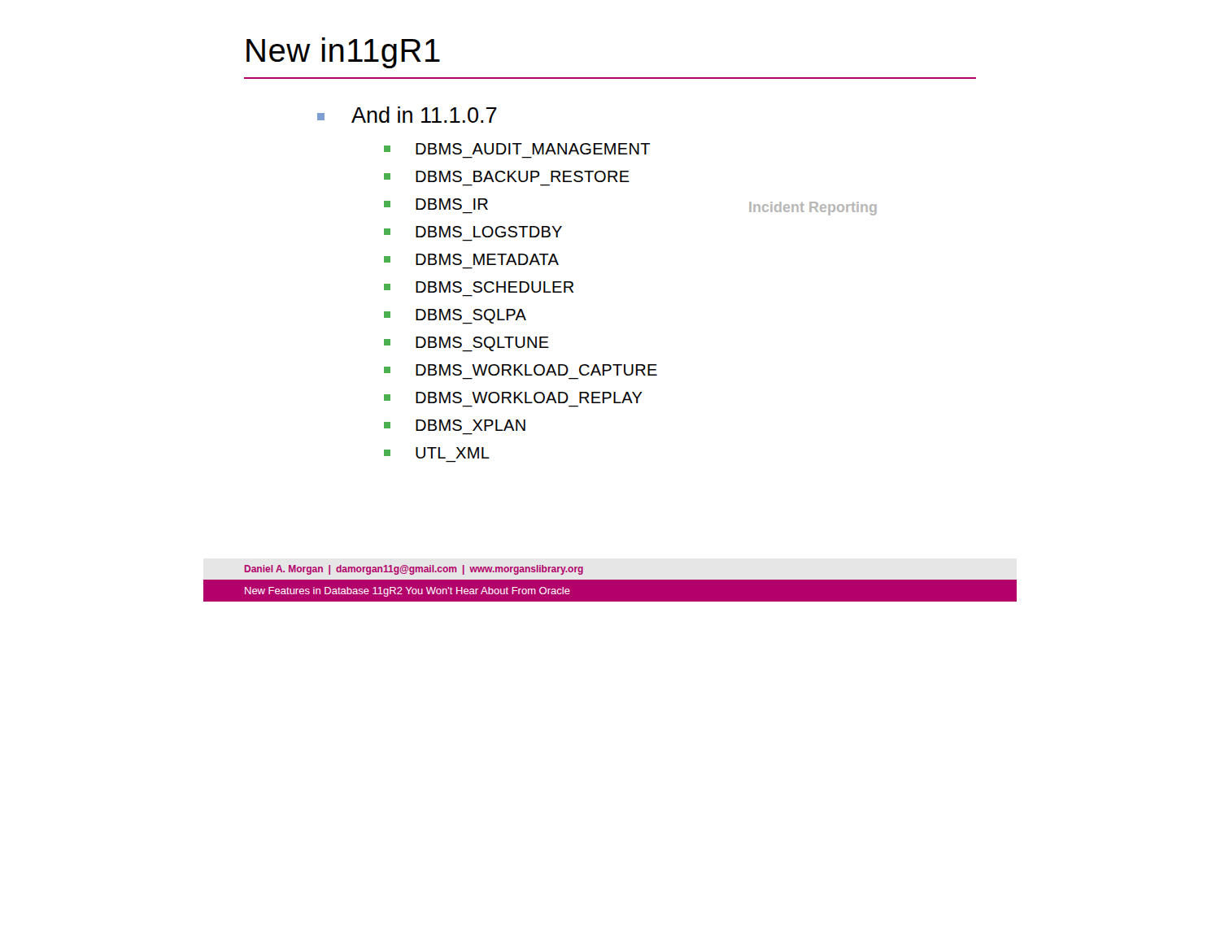New in11gR1
And in 11.1.0.7
DBMS_AUDIT_MANAGEMENT
DBMS_BACKUP_RESTORE
DBMS_IR
DBMS_LOGSTDBY
DBMS_METADATA
DBMS_SCHEDULER
DBMS_SQLPA
DBMS_SQLTUNE
DBMS_WORKLOAD_CAPTURE
DBMS_WORKLOAD_REPLAY
DBMS_XPLAN
UTL_XML
Incident Reporting
Daniel A. Morgan|damorgan11g@gmail.com|www.morganslibrary.org
New Features in Database 11gR2 You Won't Hear About From Oracle